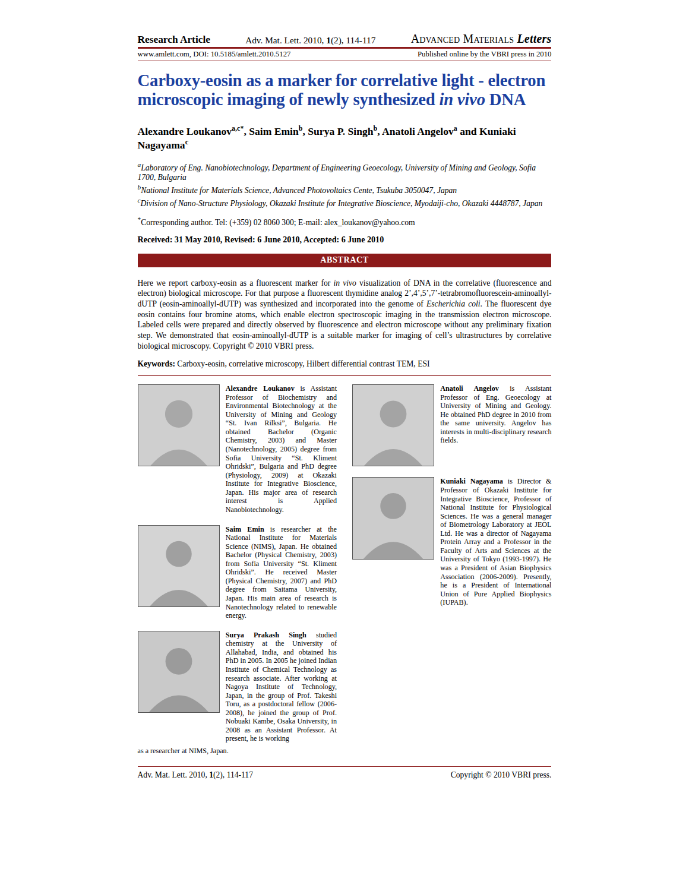Research Article
Adv. Mat. Lett. 2010, 1(2), 114-117
Advanced Materials Letters
www.amlett.com, DOI: 10.5185/amlett.2010.5127
Published online by the VBRI press in 2010
Carboxy-eosin as a marker for correlative light - electron microscopic imaging of newly synthesized in vivo DNA
Alexandre Loukanova,c*, Saim Eminb, Surya P. Singhb, Anatoli Angelova and Kuniaki Nagayamac
aLaboratory of Eng. Nanobiotechnology, Department of Engineering Geoecology, University of Mining and Geology, Sofia 1700, Bulgaria
bNational Institute for Materials Science, Advanced Photovoltaics Cente, Tsukuba 3050047, Japan
cDivision of Nano-Structure Physiology, Okazaki Institute for Integrative Bioscience, Myodaiji-cho, Okazaki 4448787, Japan
*Corresponding author. Tel: (+359) 02 8060 300; E-mail: alex_loukanov@yahoo.com
Received: 31 May 2010, Revised: 6 June 2010, Accepted: 6 June 2010
ABSTRACT
Here we report carboxy-eosin as a fluorescent marker for in vivo visualization of DNA in the correlative (fluorescence and electron) biological microscope. For that purpose a fluorescent thymidine analog 2’,4’,5’,7’-tetrabromofluorescein-aminoallyl-dUTP (eosin-aminoallyl-dUTP) was synthesized and incorporated into the genome of Escherichia coli. The fluorescent dye eosin contains four bromine atoms, which enable electron spectroscopic imaging in the transmission electron microscope. Labeled cells were prepared and directly observed by fluorescence and electron microscope without any preliminary fixation step. We demonstrated that eosin-aminoallyl-dUTP is a suitable marker for imaging of cell’s ultrastructures by correlative biological microscopy. Copyright © 2010 VBRI press.
Keywords: Carboxy-eosin, correlative microscopy, Hilbert differential contrast TEM, ESI
Alexandre Loukanov is Assistant Professor of Biochemistry and Environmental Biotechnology at the University of Mining and Geology “St. Ivan Rilksi”, Bulgaria. He obtained Bachelor (Organic Chemistry, 2003) and Master (Nanotechnology, 2005) degree from Sofia University “St. Kliment Ohridski”, Bulgaria and PhD degree (Physiology, 2009) at Okazaki Institute for Integrative Bioscience, Japan. His major area of research interest is Applied Nanobiotechnology.
Saim Emin is researcher at the National Institute for Materials Science (NIMS), Japan. He obtained Bachelor (Physical Chemistry, 2003) from Sofia University “St. Kliment Ohridski”. He received Master (Physical Chemistry, 2007) and PhD degree from Saitama University, Japan. His main area of research is Nanotechnology related to renewable energy.
Surya Prakash Singh studied chemistry at the University of Allahabad, India, and obtained his PhD in 2005. In 2005 he joined Indian Institute of Chemical Technology as research associate. After working at Nagoya Institute of Technology, Japan, in the group of Prof. Takeshi Toru, as a postdoctoral fellow (2006-2008), he joined the group of Prof. Nobuaki Kambe, Osaka University, in 2008 as an Assistant Professor. At present, he is working
as a researcher at NIMS, Japan.
Anatoli Angelov is Assistant Professor of Eng. Geoecology at University of Mining and Geology. He obtained PhD degree in 2010 from the same university. Angelov has interests in multi-disciplinary research fields.
Kuniaki Nagayama is Director & Professor of Okazaki Institute for Integrative Bioscience, Professor of National Institute for Physiological Sciences. He was a general manager of Biometrology Laboratory at JEOL Ltd. He was a director of Nagayama Protein Array and a Professor in the Faculty of Arts and Sciences at the University of Tokyo (1993-1997). He was a President of Asian Biophysics Association (2006-2009). Presently, he is a President of International Union of Pure Applied Biophysics (IUPAB).
Adv. Mat. Lett. 2010, 1(2), 114-117
Copyright © 2010 VBRI press.